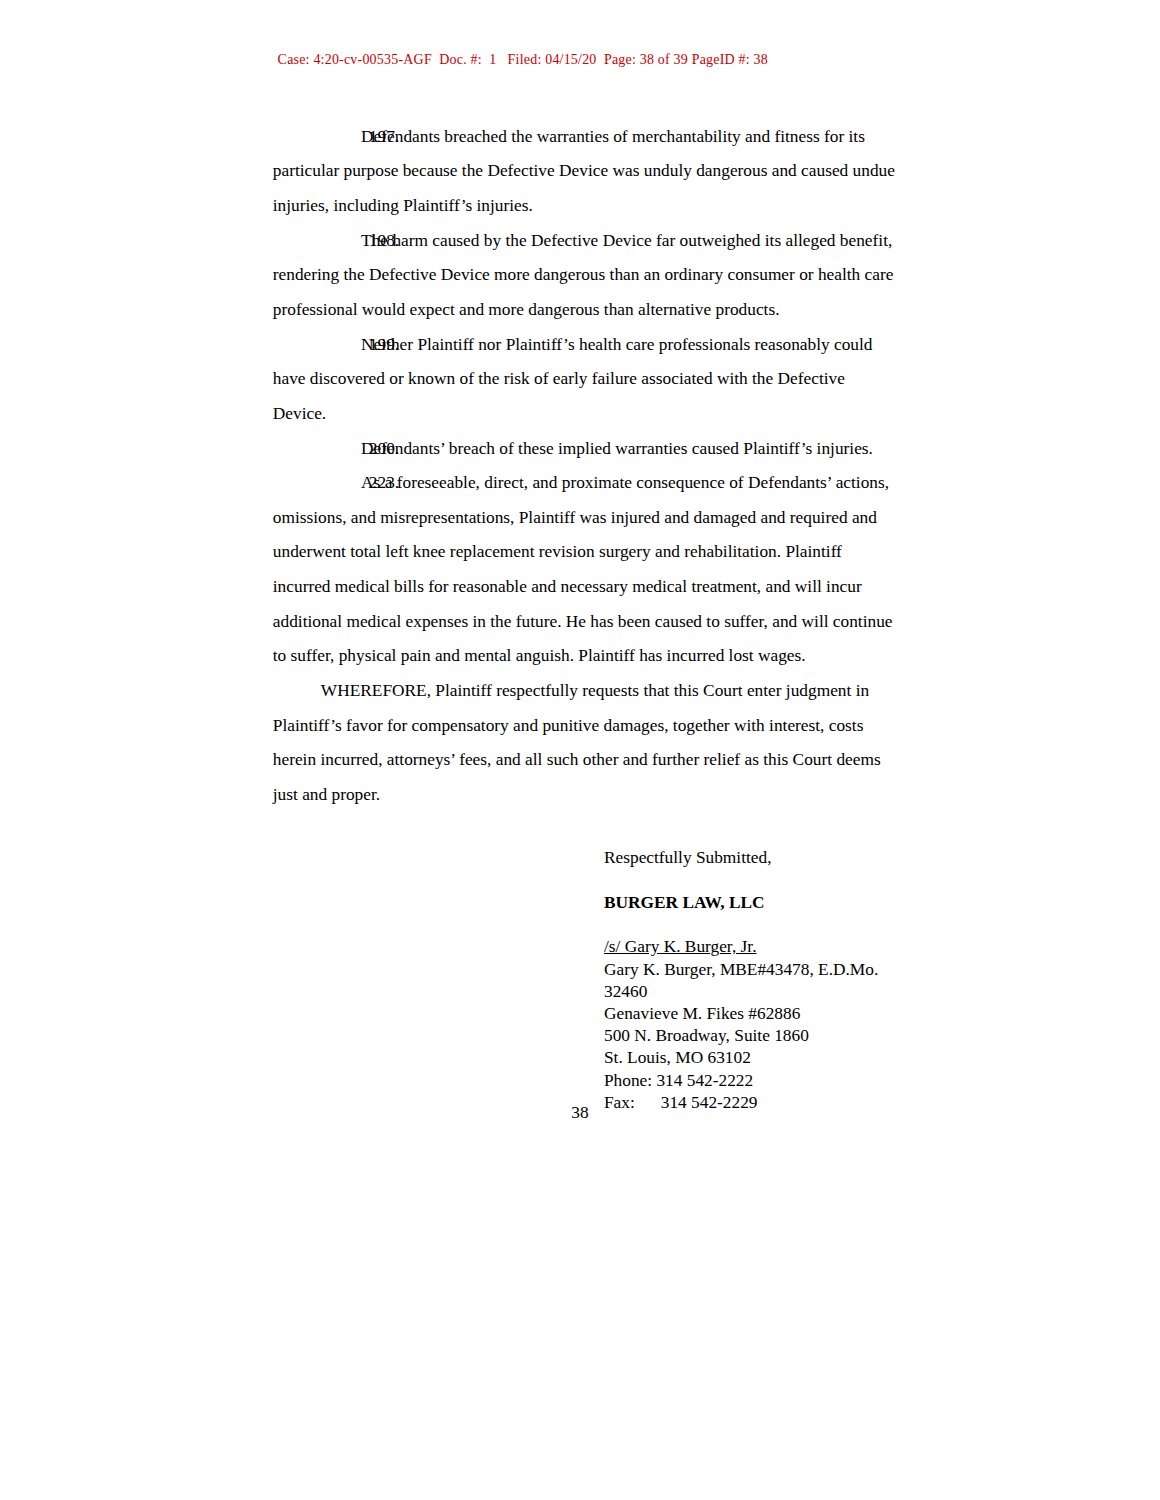Case: 4:20-cv-00535-AGF Doc. #: 1 Filed: 04/15/20 Page: 38 of 39 PageID #: 38
197. Defendants breached the warranties of merchantability and fitness for its particular purpose because the Defective Device was unduly dangerous and caused undue injuries, including Plaintiff’s injuries.
198. The harm caused by the Defective Device far outweighed its alleged benefit, rendering the Defective Device more dangerous than an ordinary consumer or health care professional would expect and more dangerous than alternative products.
199. Neither Plaintiff nor Plaintiff’s health care professionals reasonably could have discovered or known of the risk of early failure associated with the Defective Device.
200. Defendants’ breach of these implied warranties caused Plaintiff’s injuries.
223. As a foreseeable, direct, and proximate consequence of Defendants’ actions, omissions, and misrepresentations, Plaintiff was injured and damaged and required and underwent total left knee replacement revision surgery and rehabilitation. Plaintiff incurred medical bills for reasonable and necessary medical treatment, and will incur additional medical expenses in the future. He has been caused to suffer, and will continue to suffer, physical pain and mental anguish. Plaintiff has incurred lost wages.
WHEREFORE, Plaintiff respectfully requests that this Court enter judgment in Plaintiff’s favor for compensatory and punitive damages, together with interest, costs herein incurred, attorneys’ fees, and all such other and further relief as this Court deems just and proper.
Respectfully Submitted,
BURGER LAW, LLC
/s/ Gary K. Burger, Jr.
Gary K. Burger, MBE#43478, E.D.Mo. 32460
Genavieve M. Fikes #62886
500 N. Broadway, Suite 1860
St. Louis, MO 63102
Phone: 314 542-2222
Fax: 314 542-2229
38